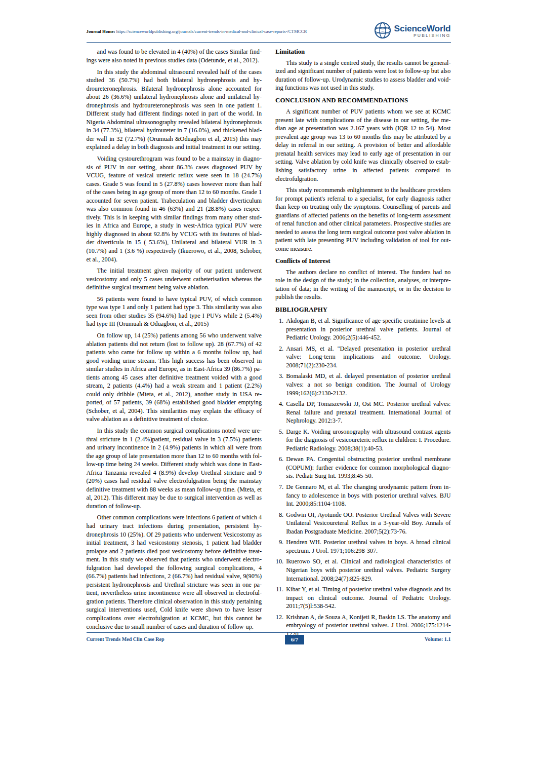Journal Home: https://scienceworldpublishing.org/journals/current-trends-in-medical-and-clinical-case-reports-/CTMCCR
ScienceWorld
PUBLISHING
and was found to be elevated in 4 (40%) of the cases Similar findings were also noted in previous studies data (Odetunde, et al., 2012).
In this study the abdominal ultrasound revealed half of the cases studied 36 (50.7%) had both bilateral hydronephrosis and hydroureteronephrosis. Bilateral hydronephrosis alone accounted for about 26 (36.6%) unilateral hydronephrosis alone and unilateral hydronephrosis and hydroureteronephrosis was seen in one patient 1. Different study had different findings noted in part of the world. In Nigeria Abdominal ultrasonography revealed bilateral hydronephrosis in 34 (77.3%), bilateral hydroureter in 7 (16.0%), and thickened bladder wall in 32 (72.7%) (Orumuah &Oduagbon et al, 2015) this may explained a delay in both diagnosis and initial treatment in our setting.
Voiding cystourethrogram was found to be a mainstay in diagnosis of PUV in our setting, about 86.3% cases diagnosed PUV by VCUG, feature of vesical ureteric reflux were seen in 18 (24.7%) cases. Grade 5 was found in 5 (27.8%) cases however more than half of the cases being in age group of more than 12 to 60 months. Grade 1 accounted for seven patient. Trabeculation and bladder diverticulum was also common found in 46 (63%) and 21 (28.8%) cases respectively. This is in keeping with similar findings from many other studies in Africa and Europe, a study in west-Africa typical PUV were highly diagnosed in about 92.8% by VCUG with its features of bladder diverticula in 15 ( 53.6%), Unilateral and bilateral VUR in 3 (10.7%) and 1 (3.6 %) respectively (Ikuerowo, et al., 2008, Schober, et al., 2004).
The initial treatment given majority of our patient underwent vesicostomy and only 5 cases underwent catheterisation whereas the definitive surgical treatment being valve ablation.
56 patients were found to have typical PUV, of which common type was type 1 and only 1 patient had type 3. This similarity was also seen from other studies 35 (94.6%) had type I PUVs while 2 (5.4%) had type III (Orumuah & Oduagbon, et al., 2015)
On follow up, 14 (25%) patients among 56 who underwent valve ablation patients did not return (lost to follow up). 28 (67.7%) of 42 patients who came for follow up within a 6 months follow up, had good voiding urine stream. This high success has been observed in similar studies in Africa and Europe, as in East-Africa 39 (86.7%) patients among 45 cases after definitive treatment voided with a good stream, 2 patients (4.4%) had a weak stream and 1 patient (2.2%) could only dribble (Mteta, et al., 2012), another study in USA reported, of 57 patients, 39 (68%) established good bladder emptying (Schober, et al, 2004). This similarities may explain the efficacy of valve ablation as a definitive treatment of choice.
In this study the common surgical complications noted were urethral stricture in 1 (2.4%)patient, residual valve in 3 (7.5%) patients and urinary incontinence in 2 (4.9%) patients in which all were from the age group of late presentation more than 12 to 60 months with follow-up time being 24 weeks. Different study which was done in East-Africa Tanzania revealed 4 (8.9%) develop Urethral stricture and 9 (20%) cases had residual valve electrofulgration being the mainstay definitive treatment with 88 weeks as mean follow-up time. (Mteta, et al, 2012). This different may be due to surgical intervention as well as duration of follow-up.
Other common complications were infections 6 patient of which 4 had urinary tract infections during presentation, persistent hydronephrosis 10 (25%). Of 29 patients who underwent Vesicostomy as initial treatment, 3 had vesicostomy stenosis, 1 patient had bladder prolapse and 2 patients died post vesicostomy before definitive treatment. In this study we observed that patients who underwent electrofulgration had developed the following surgical complications, 4 (66.7%) patients had infections, 2 (66.7%) had residual valve, 9(90%) persistent hydronephrosis and Urethral stricture was seen in one patient, nevertheless urine incontinence were all observed in electrofulgration patients. Therefore clinical observation in this study pertaining surgical interventions used, Cold knife were shown to have lesser complications over electrofulgration at KCMC, but this cannot be conclusive due to small number of cases and duration of follow-up.
Limitation
This study is a single centred study, the results cannot be generalized and significant number of patients were lost to follow-up but also duration of follow-up. Urodynamic studies to assess bladder and voiding functions was not used in this study.
CONCLUSION AND RECOMMENDATIONS
A significant number of PUV patients whom we see at KCMC present late with complications of the disease in our setting, the median age at presentation was 2.167 years with (IQR 12 to 54). Most prevalent age group was 13 to 60 months this may be attributed by a delay in referral in our setting. A provision of better and affordable prenatal health services may lead to early age of presentation in our setting. Valve ablation by cold knife was clinically observed to establishing satisfactory urine in affected patients compared to electrofulgration.
This study recommends enlightenment to the healthcare providers for prompt patient's referral to a specialist, for early diagnosis rather than keep on treating only the symptoms. Counselling of parents and guardians of affected patients on the benefits of long-term assessment of renal function and other clinical parameters. Prospective studies are needed to assess the long term surgical outcome post valve ablation in patient with late presenting PUV including validation of tool for outcome measure.
Conflicts of Interest
The authors declare no conflict of interest. The funders had no role in the design of the study; in the collection, analyses, or interpretation of data; in the writing of the manuscript, or in the decision to publish the results.
BIBLIOGRAPHY
Akdogan B, et al. Significance of age-specific creatinine levels at presentation in posterior urethral valve patients. Journal of Pediatric Urology. 2006;2(5):446-452.
Ansari MS, et al. "Delayed presentation in posterior urethral valve: Long-term implications and outcome. Urology. 2008;71(2):230-234.
Bomalaski MD, et al. delayed presentation of posterior urethral valves: a not so benign condition. The Journal of Urology 1999;162(6):2130-2132.
Casella DP, Tomaszewski JJ, Ost MC. Posterior urethral valves: Renal failure and prenatal treatment. International Journal of Nephrology. 2012:3-7.
Darge K. Voiding urosonography with ultrasound contrast agents for the diagnosis of vesicoureteric reflux in children: I. Procedure. Pediatric Radiology. 2008;38(1):40-53.
Dewan PA. Congenital obstructing posterior urethral membrane (COPUM): further evidence for common morphological diagnosis. Pediatr Surg Int. 1993;8:45-50.
De Gennaro M, et al. The changing urodynamic pattern from infancy to adolescence in boys with posterior urethral valves. BJU Int. 2000;85:1104-1108.
Godwin OI, Ayotunde OO. Posterior Urethral Valves with Severe Unilateral Vesicoureteral Reflux in a 3-year-old Boy. Annals of Ibadan Postgraduate Medicine. 2007;5(2):73-76.
Hendren WH. Posterior urethral valves in boys. A broad clinical spectrum. J Urol. 1971;106:298-307.
Ikuerowo SO, et al. Clinical and radiological characteristics of Nigerian boys with posterior urethral valves. Pediatric Surgery International. 2008;24(7):825-829.
Kibar Y, et al. Timing of posterior urethral valve diagnosis and its impact on clinical outcome. Journal of Pediatric Urology. 2011;7(5)l:538-542.
Krishnan A, de Souza A, Konijeti R, Baskin LS. The anatomy and embryology of posterior urethral valves. J Urol. 2006;175:1214-1220.
Current Trends Med Clin Case Rep
6/7
Volume: 1.1